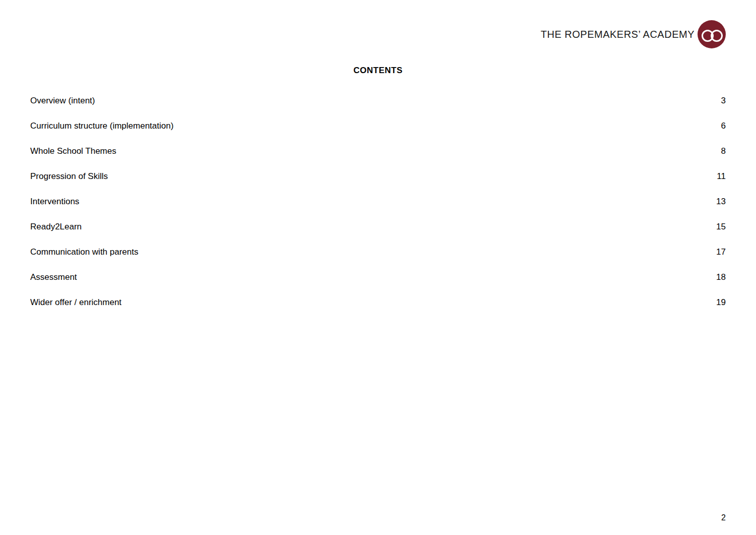THE ROPEMAKERS’ ACADEMY
CONTENTS
Overview (intent) 3
Curriculum structure (implementation) 6
Whole School Themes 8
Progression of Skills 11
Interventions 13
Ready2Learn 15
Communication with parents 17
Assessment 18
Wider offer / enrichment 19
2